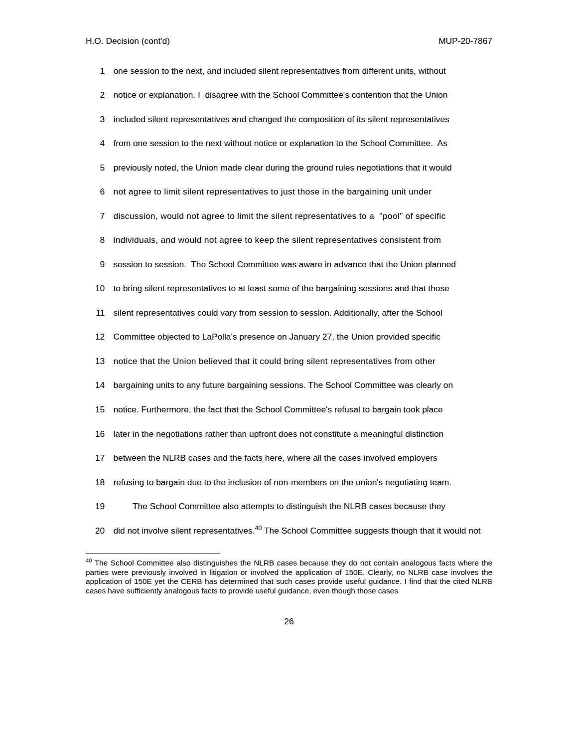H.O. Decision (cont'd)
MUP-20-7867
one session to the next, and included silent representatives from different units, without
notice or explanation. I disagree with the School Committee's contention that the Union
included silent representatives and changed the composition of its silent representatives
from one session to the next without notice or explanation to the School Committee. As
previously noted, the Union made clear during the ground rules negotiations that it would
not agree to limit silent representatives to just those in the bargaining unit under
discussion, would not agree to limit the silent representatives to a "pool" of specific
individuals, and would not agree to keep the silent representatives consistent from
session to session. The School Committee was aware in advance that the Union planned
to bring silent representatives to at least some of the bargaining sessions and that those
silent representatives could vary from session to session. Additionally, after the School
Committee objected to LaPolla's presence on January 27, the Union provided specific
notice that the Union believed that it could bring silent representatives from other
bargaining units to any future bargaining sessions. The School Committee was clearly on
notice. Furthermore, the fact that the School Committee's refusal to bargain took place
later in the negotiations rather than upfront does not constitute a meaningful distinction
between the NLRB cases and the facts here, where all the cases involved employers
refusing to bargain due to the inclusion of non-members on the union's negotiating team.
The School Committee also attempts to distinguish the NLRB cases because they
did not involve silent representatives.40 The School Committee suggests though that it would not
40 The School Committee also distinguishes the NLRB cases because they do not contain analogous facts where the parties were previously involved in litigation or involved the application of 150E. Clearly, no NLRB case involves the application of 150E yet the CERB has determined that such cases provide useful guidance. I find that the cited NLRB cases have sufficiently analogous facts to provide useful guidance, even though those cases
26